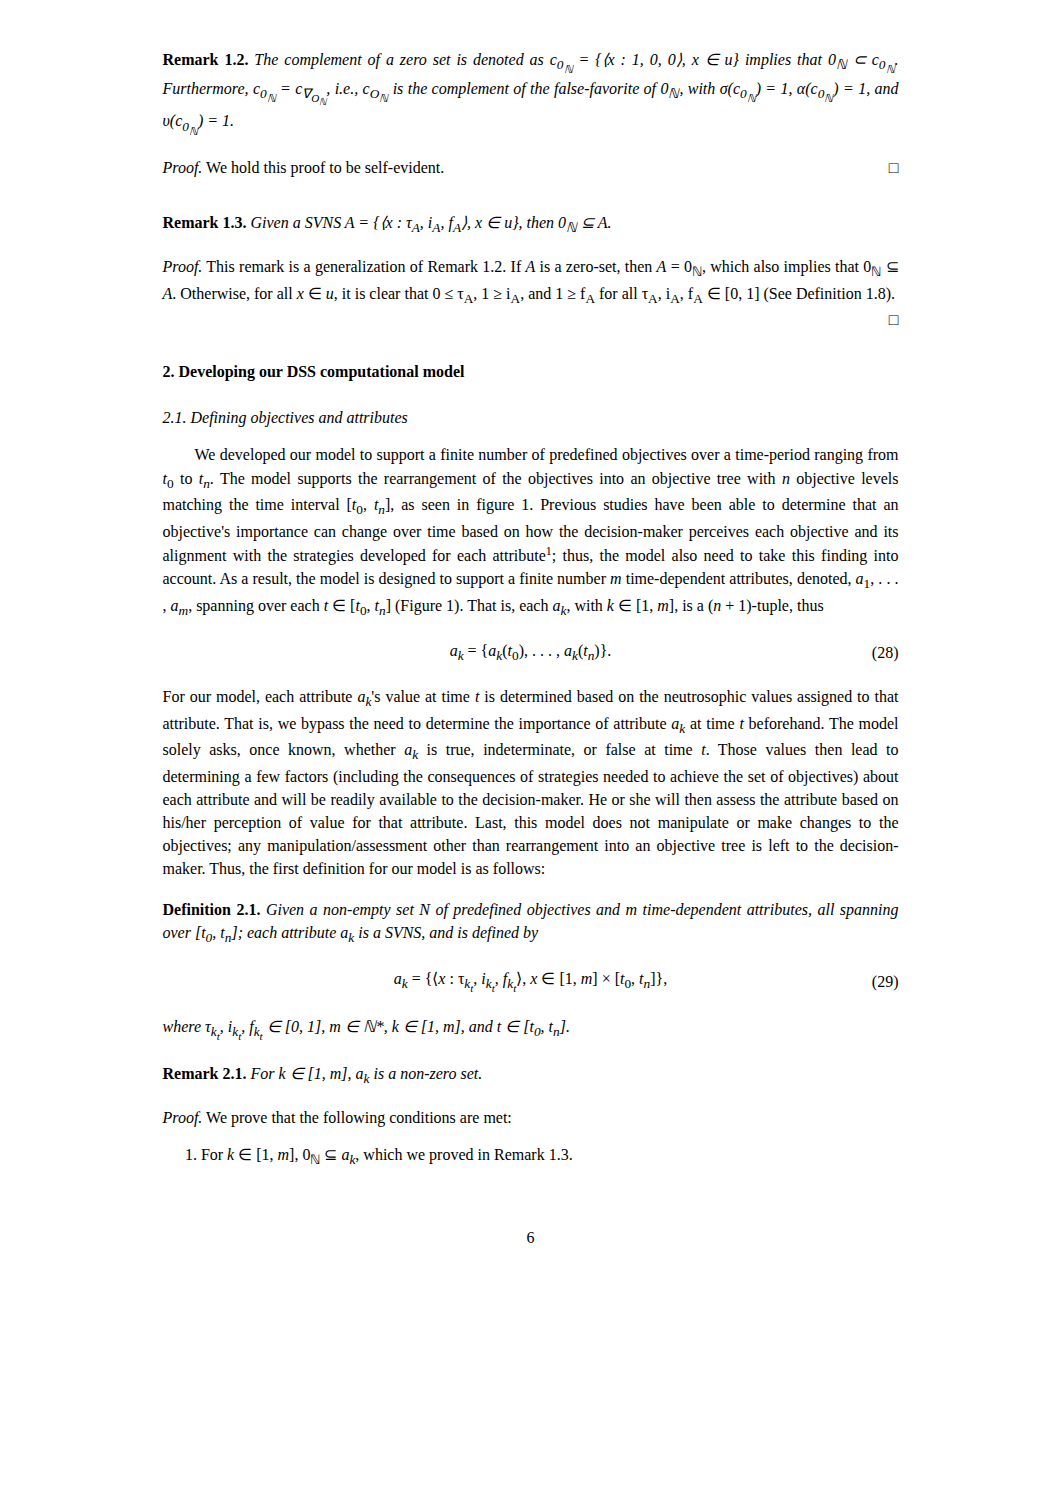Remark 1.2. The complement of a zero set is denoted as c0ℕ = {⟨x : 1, 0, 0⟩, x ∈ u} implies that 0ℕ ⊂ c0ℕ. Furthermore, c0ℕ = c∇Oℕ, i.e., cOℕ is the complement of the false-favorite of 0ℕ, with σ(c0ℕ) = 1, α(c0ℕ) = 1, and υ(c0ℕ) = 1.
Proof. We hold this proof to be self-evident. □
Remark 1.3. Given a SVNS A = {⟨x : τA, iA, fA⟩, x ∈ u}, then 0ℕ ⊆ A.
Proof. This remark is a generalization of Remark 1.2. If A is a zero-set, then A = 0ℕ, which also implies that 0ℕ ⊆ A. Otherwise, for all x ∈ u, it is clear that 0 ≤ τA, 1 ≥ iA, and 1 ≥ fA for all τA, iA, fA ∈ [0, 1] (See Definition 1.8). □
2. Developing our DSS computational model
2.1. Defining objectives and attributes
We developed our model to support a finite number of predefined objectives over a time-period ranging from t0 to tn. The model supports the rearrangement of the objectives into an objective tree with n objective levels matching the time interval [t0, tn], as seen in figure 1. Previous studies have been able to determine that an objective's importance can change over time based on how the decision-maker perceives each objective and its alignment with the strategies developed for each attribute1; thus, the model also need to take this finding into account. As a result, the model is designed to support a finite number m time-dependent attributes, denoted, a1, . . . , am, spanning over each t ∈ [t0, tn] (Figure 1). That is, each ak, with k ∈ [1, m], is a (n + 1)-tuple, thus
ak = {ak(t0), . . . , ak(tn)}. (28)
For our model, each attribute ak's value at time t is determined based on the neutrosophic values assigned to that attribute. That is, we bypass the need to determine the importance of attribute ak at time t beforehand. The model solely asks, once known, whether ak is true, indeterminate, or false at time t. Those values then lead to determining a few factors (including the consequences of strategies needed to achieve the set of objectives) about each attribute and will be readily available to the decision-maker. He or she will then assess the attribute based on his/her perception of value for that attribute. Last, this model does not manipulate or make changes to the objectives; any manipulation/assessment other than rearrangement into an objective tree is left to the decision-maker. Thus, the first definition for our model is as follows:
Definition 2.1. Given a non-empty set N of predefined objectives and m time-dependent attributes, all spanning over [t0, tn]; each attribute ak is a SVNS, and is defined by
ak = {⟨x : τkt, ikt, fkt⟩, x ∈ [1, m] × [t0, tn]}, (29)
where τkt, ikt, fkt ∈ [0, 1], m ∈ ℕ*, k ∈ [1, m], and t ∈ [t0, tn].
Remark 2.1. For k ∈ [1, m], ak is a non-zero set.
Proof. We prove that the following conditions are met:
For k ∈ [1, m], 0ℕ ⊆ ak, which we proved in Remark 1.3.
6